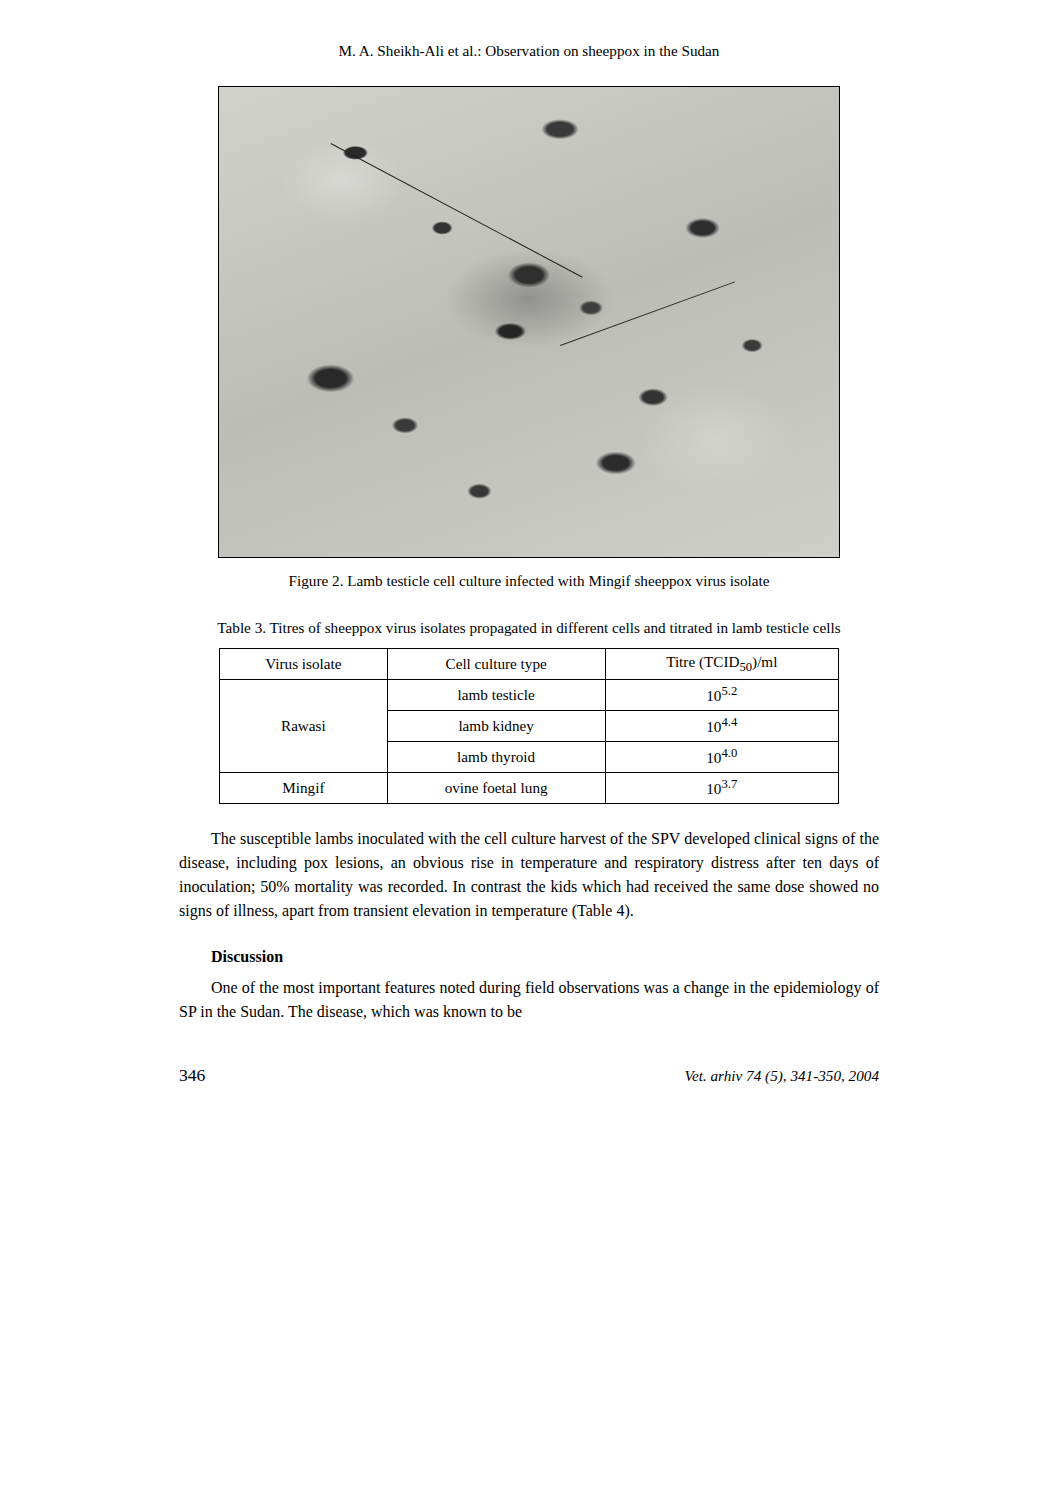M. A. Sheikh-Ali et al.: Observation on sheeppox in the Sudan
Figure 2. Lamb testicle cell culture infected with Mingif sheeppox virus isolate
Table 3. Titres of sheeppox virus isolates propagated in different cells and titrated in lamb testicle cells
| Virus isolate | Cell culture type | Titre (TCID 50 )/ml |
| --- | --- | --- |
| Rawasi | lamb testicle | 10 5.2 |
| lamb kidney | 10 4.4 |
| lamb thyroid | 10 4.0 |
| Mingif | ovine foetal lung | 10 3.7 |
The susceptible lambs inoculated with the cell culture harvest of the SPV developed clinical signs of the disease, including pox lesions, an obvious rise in temperature and respiratory distress after ten days of inoculation; 50% mortality was recorded. In contrast the kids which had received the same dose showed no signs of illness, apart from transient elevation in temperature (Table 4).
Discussion
One of the most important features noted during field observations was a change in the epidemiology of SP in the Sudan. The disease, which was known to be
346 Vet. arhiv 74 (5), 341-350, 2004